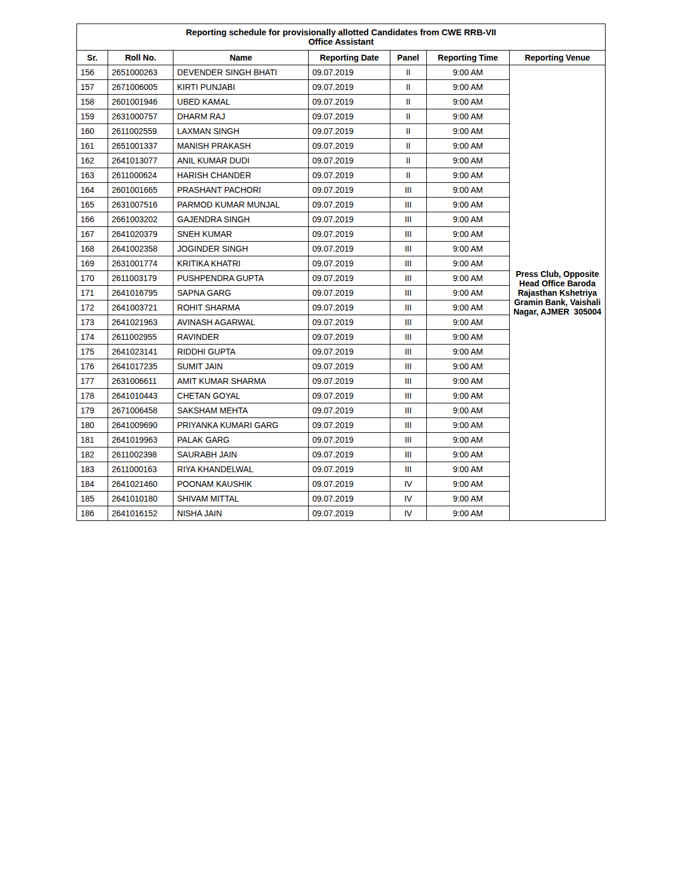Reporting schedule for provisionally allotted Candidates from CWE RRB-VII Office Assistant
| Sr. | Roll No. | Name | Reporting Date | Panel | Reporting Time | Reporting Venue |
| --- | --- | --- | --- | --- | --- | --- |
| 156 | 2651000263 | DEVENDER SINGH BHATI | 09.07.2019 | II | 9:00 AM | Press Club, Opposite Head Office Baroda Rajasthan Kshetriya Gramin Bank, Vaishali Nagar, AJMER 305004 |
| 157 | 2671006005 | KIRTI PUNJABI | 09.07.2019 | II | 9:00 AM |
| 158 | 2601001946 | UBED KAMAL | 09.07.2019 | II | 9:00 AM |
| 159 | 2631000757 | DHARM RAJ | 09.07.2019 | II | 9:00 AM |
| 160 | 2611002559 | LAXMAN SINGH | 09.07.2019 | II | 9:00 AM |
| 161 | 2651001337 | MANISH PRAKASH | 09.07.2019 | II | 9:00 AM |
| 162 | 2641013077 | ANIL KUMAR DUDI | 09.07.2019 | II | 9:00 AM |
| 163 | 2611000624 | HARISH CHANDER | 09.07.2019 | II | 9:00 AM |
| 164 | 2601001665 | PRASHANT PACHORI | 09.07.2019 | III | 9:00 AM |
| 165 | 2631007516 | PARMOD KUMAR MUNJAL | 09.07.2019 | III | 9:00 AM |
| 166 | 2661003202 | GAJENDRA SINGH | 09.07.2019 | III | 9:00 AM |
| 167 | 2641020379 | SNEH KUMAR | 09.07.2019 | III | 9:00 AM |
| 168 | 2641002358 | JOGINDER SINGH | 09.07.2019 | III | 9:00 AM |
| 169 | 2631001774 | KRITIKA KHATRI | 09.07.2019 | III | 9:00 AM |
| 170 | 2611003179 | PUSHPENDRA GUPTA | 09.07.2019 | III | 9:00 AM |
| 171 | 2641016795 | SAPNA GARG | 09.07.2019 | III | 9:00 AM |
| 172 | 2641003721 | ROHIT SHARMA | 09.07.2019 | III | 9:00 AM |
| 173 | 2641021963 | AVINASH AGARWAL | 09.07.2019 | III | 9:00 AM |
| 174 | 2611002955 | RAVINDER | 09.07.2019 | III | 9:00 AM |
| 175 | 2641023141 | RIDDHI GUPTA | 09.07.2019 | III | 9:00 AM |
| 176 | 2641017235 | SUMIT JAIN | 09.07.2019 | III | 9:00 AM |
| 177 | 2631006611 | AMIT KUMAR SHARMA | 09.07.2019 | III | 9:00 AM |
| 178 | 2641010443 | CHETAN GOYAL | 09.07.2019 | III | 9:00 AM |
| 179 | 2671006458 | SAKSHAM MEHTA | 09.07.2019 | III | 9:00 AM |
| 180 | 2641009690 | PRIYANKA KUMARI GARG | 09.07.2019 | III | 9:00 AM |
| 181 | 2641019963 | PALAK GARG | 09.07.2019 | III | 9:00 AM |
| 182 | 2611002398 | SAURABH JAIN | 09.07.2019 | III | 9:00 AM |
| 183 | 2611000163 | RIYA KHANDELWAL | 09.07.2019 | III | 9:00 AM |
| 184 | 2641021460 | POONAM KAUSHIK | 09.07.2019 | IV | 9:00 AM |
| 185 | 2641010180 | SHIVAM MITTAL | 09.07.2019 | IV | 9:00 AM |
| 186 | 2641016152 | NISHA JAIN | 09.07.2019 | IV | 9:00 AM |